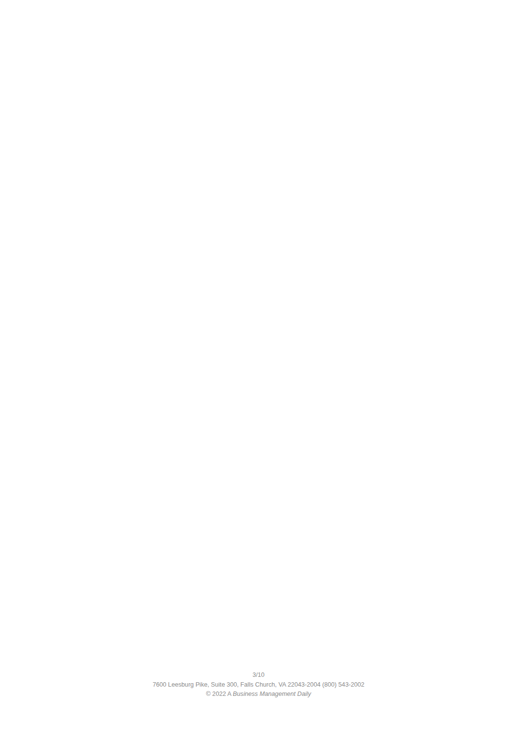3/10 7600 Leesburg Pike, Suite 300, Falls Church, VA 22043-2004 (800) 543-2002 © 2022 A Business Management Daily